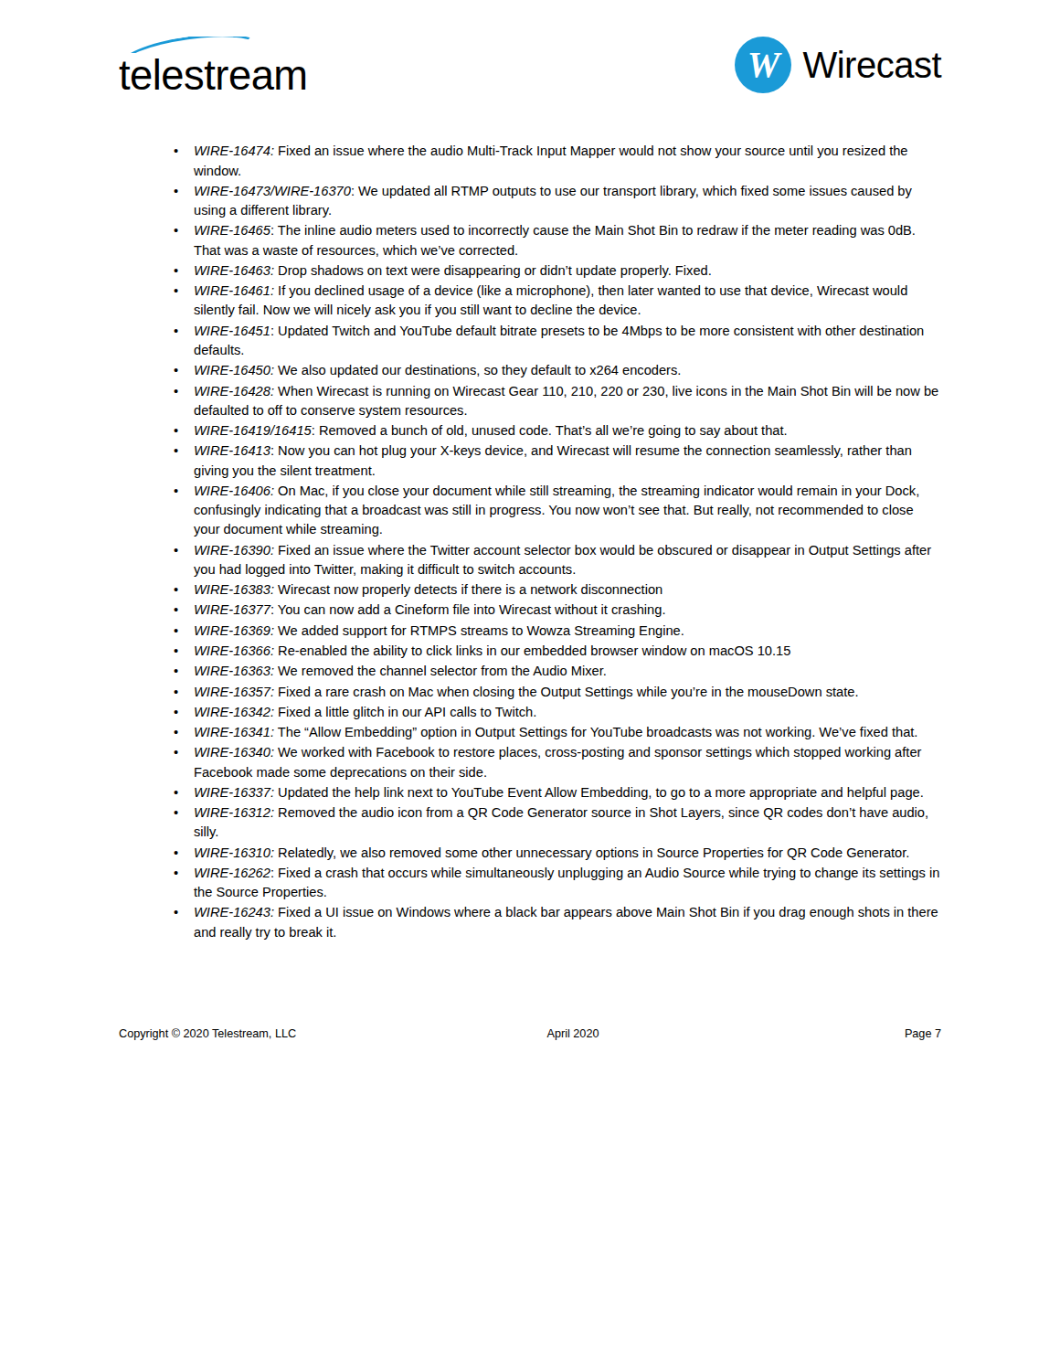telestream
W
Wirecast
WIRE-16474: Fixed an issue where the audio Multi-Track Input Mapper would not show your source until you resized the window.
WIRE-16473/WIRE-16370: We updated all RTMP outputs to use our transport library, which fixed some issues caused by using a different library.
WIRE-16465: The inline audio meters used to incorrectly cause the Main Shot Bin to redraw if the meter reading was 0dB. That was a waste of resources, which we’ve corrected.
WIRE-16463: Drop shadows on text were disappearing or didn’t update properly. Fixed.
WIRE-16461: If you declined usage of a device (like a microphone), then later wanted to use that device, Wirecast would silently fail. Now we will nicely ask you if you still want to decline the device.
WIRE-16451: Updated Twitch and YouTube default bitrate presets to be 4Mbps to be more consistent with other destination defaults.
WIRE-16450: We also updated our destinations, so they default to x264 encoders.
WIRE-16428: When Wirecast is running on Wirecast Gear 110, 210, 220 or 230, live icons in the Main Shot Bin will be now be defaulted to off to conserve system resources.
WIRE-16419/16415: Removed a bunch of old, unused code. That’s all we’re going to say about that.
WIRE-16413: Now you can hot plug your X-keys device, and Wirecast will resume the connection seamlessly, rather than giving you the silent treatment.
WIRE-16406: On Mac, if you close your document while still streaming, the streaming indicator would remain in your Dock, confusingly indicating that a broadcast was still in progress. You now won’t see that. But really, not recommended to close your document while streaming.
WIRE-16390: Fixed an issue where the Twitter account selector box would be obscured or disappear in Output Settings after you had logged into Twitter, making it difficult to switch accounts.
WIRE-16383: Wirecast now properly detects if there is a network disconnection
WIRE-16377: You can now add a Cineform file into Wirecast without it crashing.
WIRE-16369: We added support for RTMPS streams to Wowza Streaming Engine.
WIRE-16366: Re-enabled the ability to click links in our embedded browser window on macOS 10.15
WIRE-16363: We removed the channel selector from the Audio Mixer.
WIRE-16357: Fixed a rare crash on Mac when closing the Output Settings while you’re in the mouseDown state.
WIRE-16342: Fixed a little glitch in our API calls to Twitch.
WIRE-16341: The “Allow Embedding” option in Output Settings for YouTube broadcasts was not working. We’ve fixed that.
WIRE-16340: We worked with Facebook to restore places, cross-posting and sponsor settings which stopped working after Facebook made some deprecations on their side.
WIRE-16337: Updated the help link next to YouTube Event Allow Embedding, to go to a more appropriate and helpful page.
WIRE-16312: Removed the audio icon from a QR Code Generator source in Shot Layers, since QR codes don’t have audio, silly.
WIRE-16310: Relatedly, we also removed some other unnecessary options in Source Properties for QR Code Generator.
WIRE-16262: Fixed a crash that occurs while simultaneously unplugging an Audio Source while trying to change its settings in the Source Properties.
WIRE-16243: Fixed a UI issue on Windows where a black bar appears above Main Shot Bin if you drag enough shots in there and really try to break it.
Copyright © 2020 Telestream, LLC
April 2020
Page 7